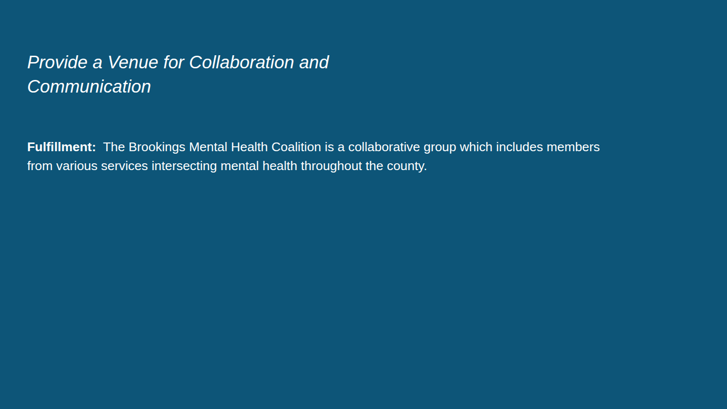Provide a Venue for Collaboration and Communication
Fulfillment: The Brookings Mental Health Coalition is a collaborative group which includes members from various services intersecting mental health throughout the county.